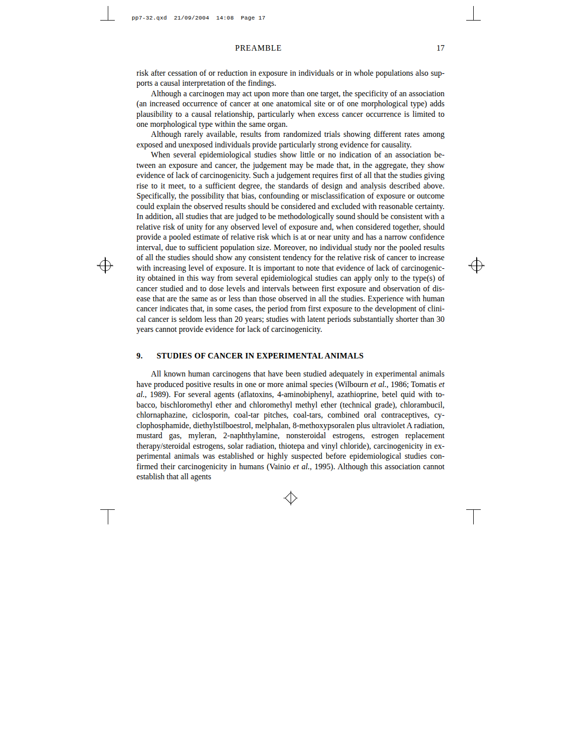pp7-32.qxd 21/09/2004 14:08 Page 17
PREAMBLE 17
risk after cessation of or reduction in exposure in individuals or in whole populations also supports a causal interpretation of the findings.
Although a carcinogen may act upon more than one target, the specificity of an association (an increased occurrence of cancer at one anatomical site or of one morphological type) adds plausibility to a causal relationship, particularly when excess cancer occurrence is limited to one morphological type within the same organ.
Although rarely available, results from randomized trials showing different rates among exposed and unexposed individuals provide particularly strong evidence for causality.
When several epidemiological studies show little or no indication of an association between an exposure and cancer, the judgement may be made that, in the aggregate, they show evidence of lack of carcinogenicity. Such a judgement requires first of all that the studies giving rise to it meet, to a sufficient degree, the standards of design and analysis described above. Specifically, the possibility that bias, confounding or misclassification of exposure or outcome could explain the observed results should be considered and excluded with reasonable certainty. In addition, all studies that are judged to be methodologically sound should be consistent with a relative risk of unity for any observed level of exposure and, when considered together, should provide a pooled estimate of relative risk which is at or near unity and has a narrow confidence interval, due to sufficient population size. Moreover, no individual study nor the pooled results of all the studies should show any consistent tendency for the relative risk of cancer to increase with increasing level of exposure. It is important to note that evidence of lack of carcinogenicity obtained in this way from several epidemiological studies can apply only to the type(s) of cancer studied and to dose levels and intervals between first exposure and observation of disease that are the same as or less than those observed in all the studies. Experience with human cancer indicates that, in some cases, the period from first exposure to the development of clinical cancer is seldom less than 20 years; studies with latent periods substantially shorter than 30 years cannot provide evidence for lack of carcinogenicity.
9. STUDIES OF CANCER IN EXPERIMENTAL ANIMALS
All known human carcinogens that have been studied adequately in experimental animals have produced positive results in one or more animal species (Wilbourn et al., 1986; Tomatis et al., 1989). For several agents (aflatoxins, 4-aminobiphenyl, azathioprine, betel quid with tobacco, bischloromethyl ether and chloromethyl methyl ether (technical grade), chlorambucil, chlornaphazine, ciclosporin, coal-tar pitches, coal-tars, combined oral contraceptives, cyclophosphamide, diethylstilboestrol, melphalan, 8-methoxypsoralen plus ultraviolet A radiation, mustard gas, myleran, 2-naphthylamine, nonsteroidal estrogens, estrogen replacement therapy/steroidal estrogens, solar radiation, thiotepa and vinyl chloride), carcinogenicity in experimental animals was established or highly suspected before epidemiological studies confirmed their carcinogenicity in humans (Vainio et al., 1995). Although this association cannot establish that all agents